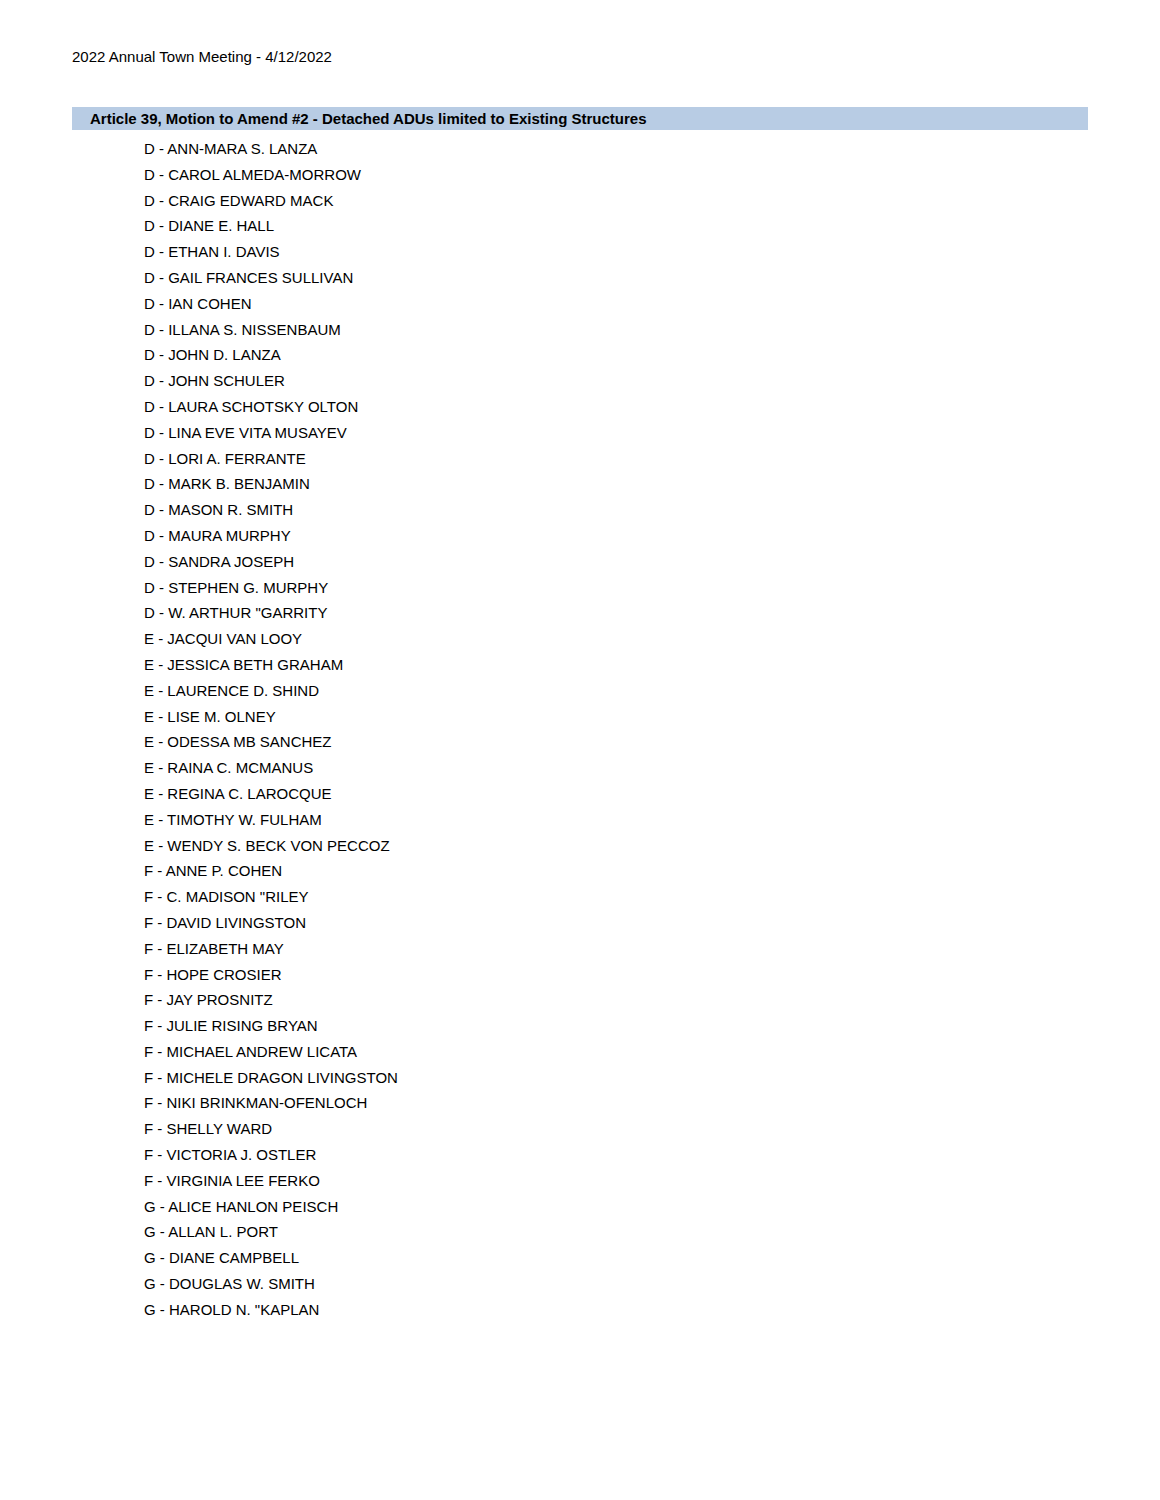2022 Annual Town Meeting - 4/12/2022
Article 39, Motion to Amend #2 - Detached ADUs limited to Existing Structures
D - ANN-MARA S. LANZA
D - CAROL ALMEDA-MORROW
D - CRAIG EDWARD MACK
D - DIANE E. HALL
D - ETHAN I. DAVIS
D - GAIL FRANCES SULLIVAN
D - IAN COHEN
D - ILLANA S. NISSENBAUM
D - JOHN D. LANZA
D - JOHN SCHULER
D - LAURA SCHOTSKY OLTON
D - LINA EVE VITA MUSAYEV
D - LORI A. FERRANTE
D - MARK B. BENJAMIN
D - MASON R. SMITH
D - MAURA MURPHY
D - SANDRA JOSEPH
D - STEPHEN G. MURPHY
D - W. ARTHUR "GARRITY
E - JACQUI VAN LOOY
E - JESSICA BETH GRAHAM
E - LAURENCE D. SHIND
E - LISE M. OLNEY
E - ODESSA MB SANCHEZ
E - RAINA C. MCMANUS
E - REGINA C. LAROCQUE
E - TIMOTHY W. FULHAM
E - WENDY S. BECK VON PECCOZ
F - ANNE P. COHEN
F - C. MADISON "RILEY
F - DAVID LIVINGSTON
F - ELIZABETH MAY
F - HOPE CROSIER
F - JAY PROSNITZ
F - JULIE RISING BRYAN
F - MICHAEL ANDREW LICATA
F - MICHELE DRAGON LIVINGSTON
F - NIKI BRINKMAN-OFENLOCH
F - SHELLY WARD
F - VICTORIA J. OSTLER
F - VIRGINIA LEE FERKO
G - ALICE HANLON PEISCH
G - ALLAN L. PORT
G - DIANE CAMPBELL
G - DOUGLAS W. SMITH
G - HAROLD N. "KAPLAN